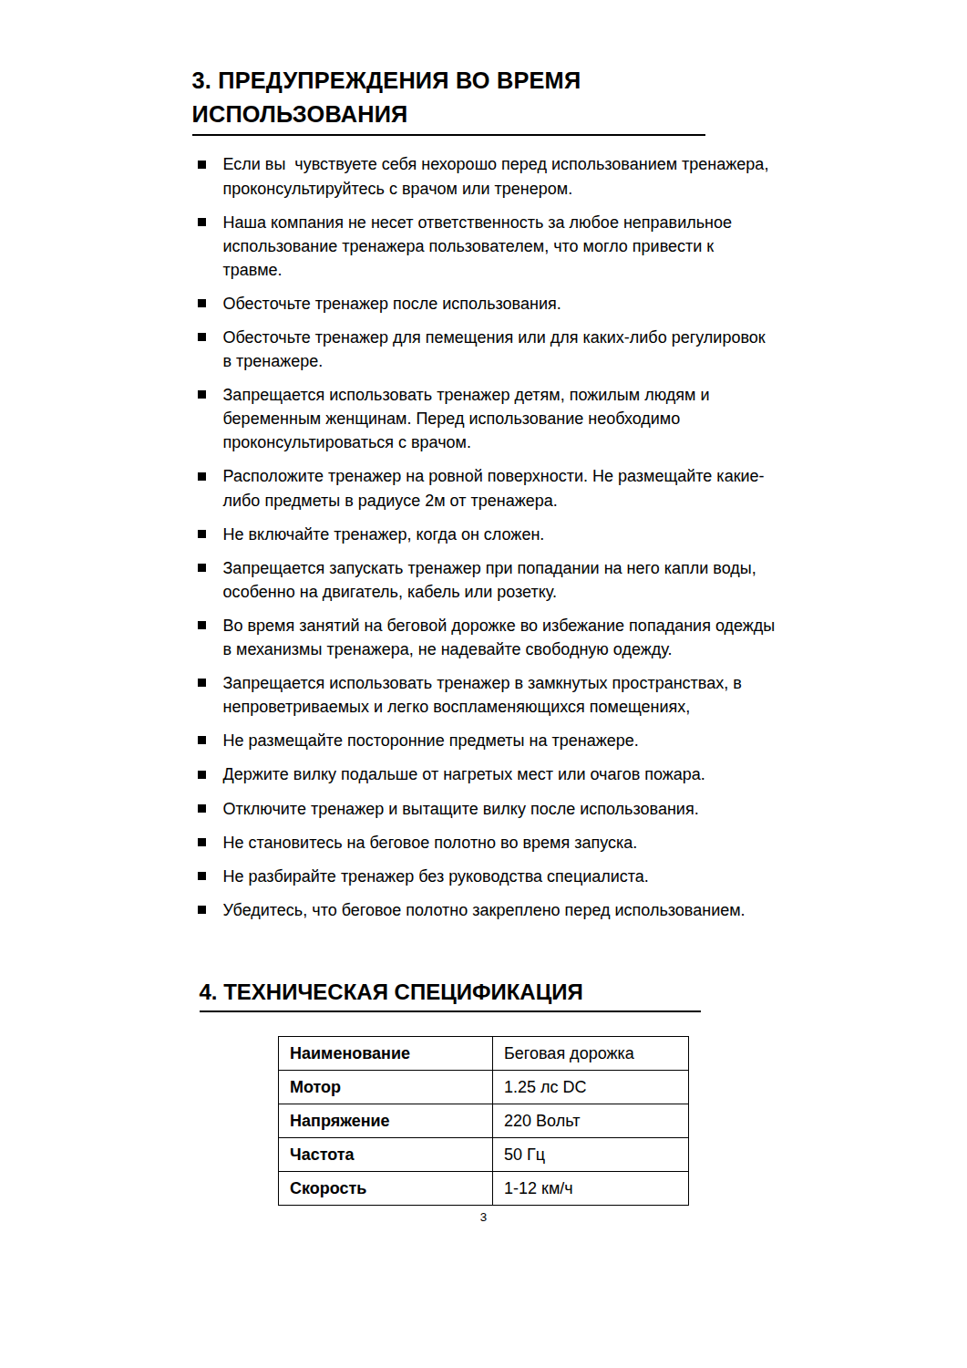3. ПРЕДУПРЕЖДЕНИЯ ВО ВРЕМЯ ИСПОЛЬЗОВАНИЯ
Если вы чувствуете себя нехорошо перед использованием тренажера, проконсультируйтесь с врачом или тренером.
Наша компания не несет ответственность за любое неправильное использование тренажера пользователем, что могло привести к травме.
Обесточьте тренажер после использования.
Обесточьте тренажер для пемещения или для каких-либо регулировок в тренажере.
Запрещается использовать тренажер детям, пожилым людям и беременным женщинам. Перед использование необходимо проконсультироваться с врачом.
Расположите тренажер на ровной поверхности. Не размещайте какие-либо предметы в радиусе 2м от тренажера.
Не включайте тренажер, когда он сложен.
Запрещается запускать тренажер при попадании на него капли воды, особенно на двигатель, кабель или розетку.
Во время занятий на беговой дорожке во избежание попадания одежды в механизмы тренажера, не надевайте свободную одежду.
Запрещается использовать тренажер в замкнутых пространствах, в непроветриваемых и легко воспламеняющихся помещениях,
Не размещайте посторонние предметы на тренажере.
Держите вилку подальше от нагретых мест или очагов пожара.
Отключите тренажер и вытащите вилку после использования.
Не становитесь на беговое полотно во время запуска.
Не разбирайте тренажер без руководства специалиста.
Убедитесь, что беговое полотно закреплено перед использованием.
4. ТЕХНИЧЕСКАЯ СПЕЦИФИКАЦИЯ
| Наименование | Беговая дорожка |
| Мотор | 1.25 лс DC |
| Напряжение | 220 Вольт |
| Частота | 50 Гц |
| Скорость | 1-12 км/ч |
3